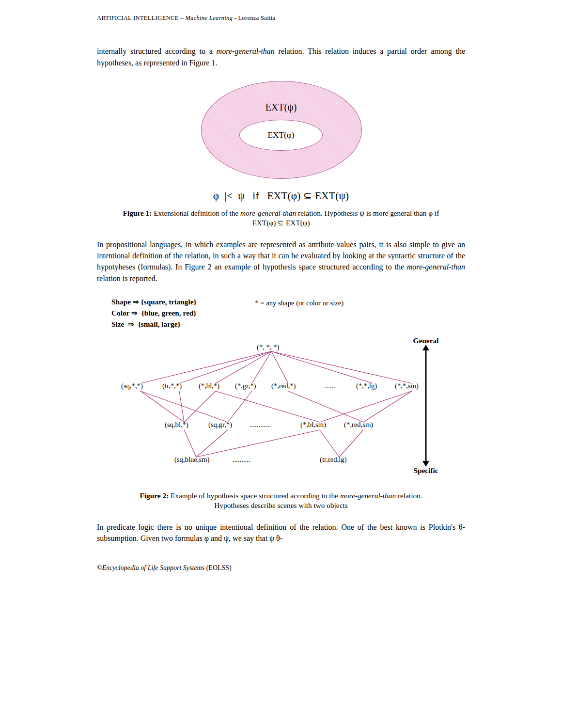Artificial Intelligence – Machine Learning - Lorenza Saitta
internally structured according to a more-general-than relation. This relation induces a partial order among the hypotheses, as represented in Figure 1.
EXT(ψ)
EXT(φ)
φ |< ψ if EXT(φ) ⊆ EXT(ψ)
Figure 1: Extensional definition of the more-general-than relation. Hypothesis ψ is more general than φ if EXT(φ) ⊆ EXT(ψ)
In propositional languages, in which examples are represented as attribute-values pairs, it is also simple to give an intentional definition of the relation, in such a way that it can be evaluated by looking at the syntactic structure of the hypotyheses (formulas). In Figure 2 an example of hypothesis space structured according to the more-general-than relation is reported.
Shape ⇒ {square, triangle}
Color ⇒ {blue, green, red}
Size ⇒ {small, large}
* = any shape (or color or size)
(*, *, *)
(sq,*,*)
(tr,*,*)
(*,bl,*)
(*,gr,*)
(*,red,*)
......
(*,*,lg)
(*,*,sm)
(sq,bl,*)
(sq,gr,*)
............
(*,bl,sm)
(*,red,sm)
(sq,blue,sm)
..........
(tr,red,lg)
General
Specific
Figure 2: Example of hypothesis space structured according to the more-general-than relation. Hypotheses describe scenes with two objects
In predicate logic there is no unique intentional definition of the relation. One of the best known is Plotkin's θ-subsumption. Given two formulas φ and ψ, we say that ψ θ-
©Encyclopedia of Life Support Systems (EOLSS)